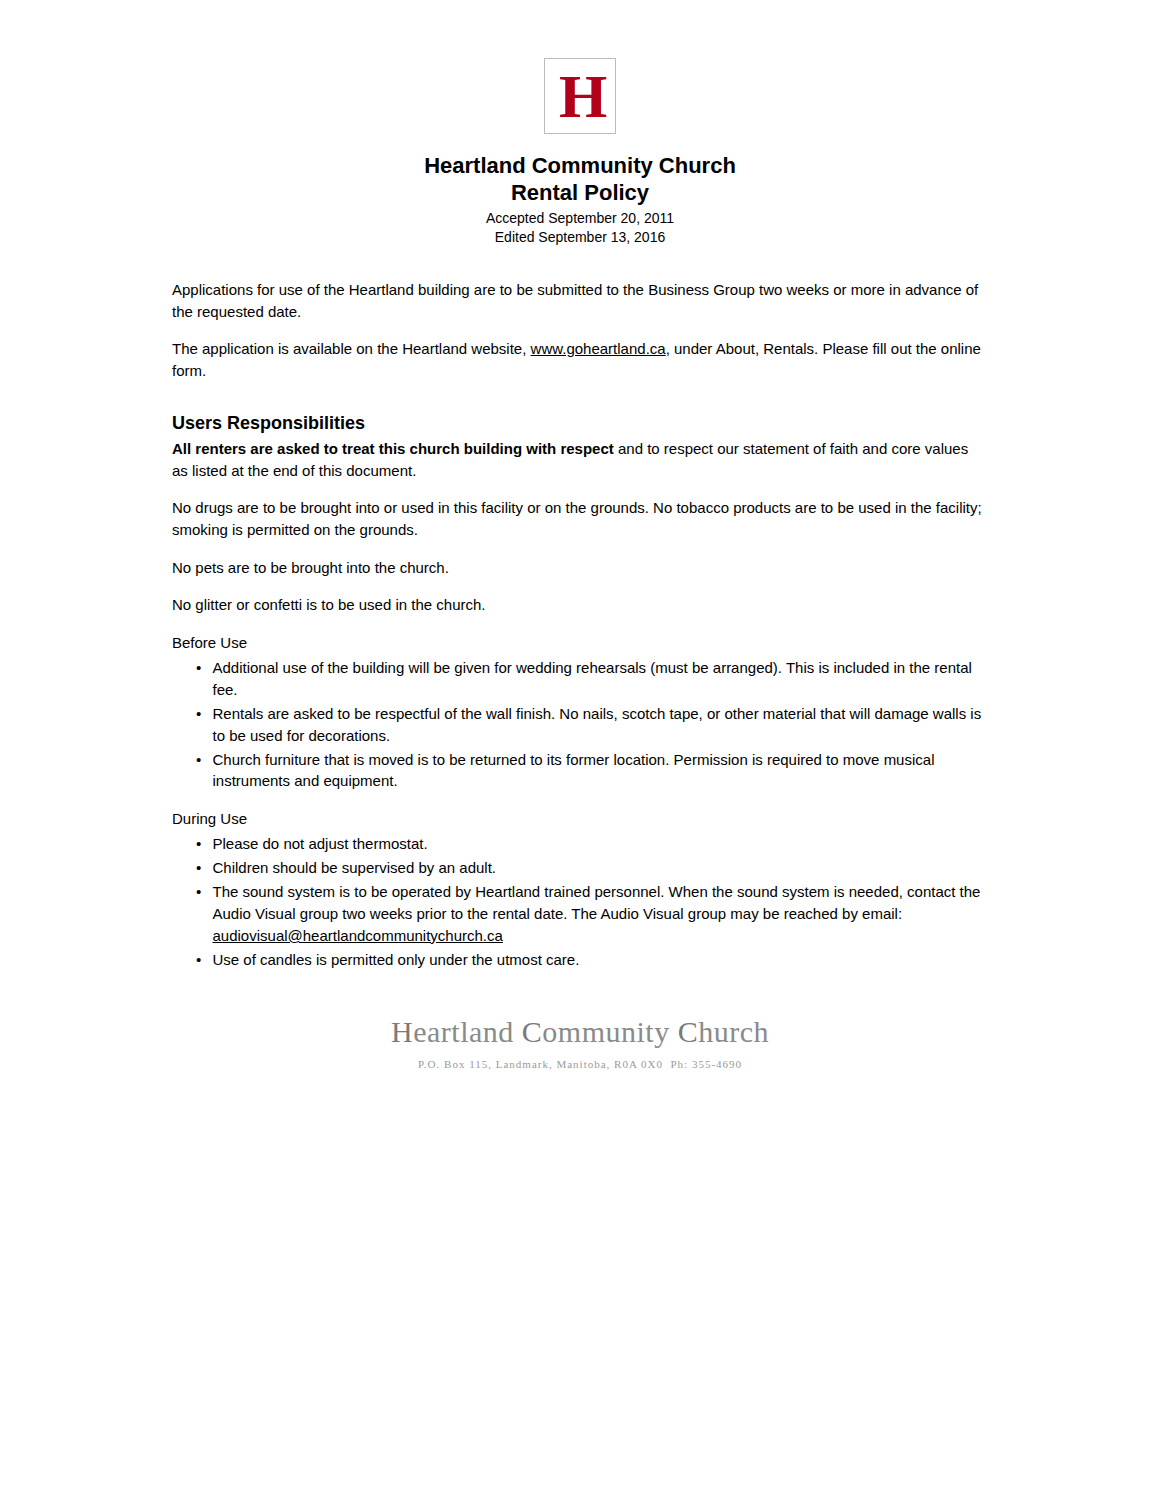H
Heartland Community Church
Rental Policy
Accepted September 20, 2011
Edited September 13, 2016
Applications for use of the Heartland building are to be submitted to the Business Group two weeks or more in advance of the requested date.
The application is available on the Heartland website, www.goheartland.ca, under About, Rentals. Please fill out the online form.
Users Responsibilities
All renters are asked to treat this church building with respect and to respect our statement of faith and core values as listed at the end of this document.
No drugs are to be brought into or used in this facility or on the grounds. No tobacco products are to be used in the facility; smoking is permitted on the grounds.
No pets are to be brought into the church.
No glitter or confetti is to be used in the church.
Before Use
Additional use of the building will be given for wedding rehearsals (must be arranged). This is included in the rental fee.
Rentals are asked to be respectful of the wall finish. No nails, scotch tape, or other material that will damage walls is to be used for decorations.
Church furniture that is moved is to be returned to its former location. Permission is required to move musical instruments and equipment.
During Use
Please do not adjust thermostat.
Children should be supervised by an adult.
The sound system is to be operated by Heartland trained personnel. When the sound system is needed, contact the Audio Visual group two weeks prior to the rental date. The Audio Visual group may be reached by email:
audiovisual@heartlandcommunitychurch.ca
Use of candles is permitted only under the utmost care.
Heartland Community Church
P.O. Box 115, Landmark, Manitoba, R0A 0X0 Ph: 355-4690